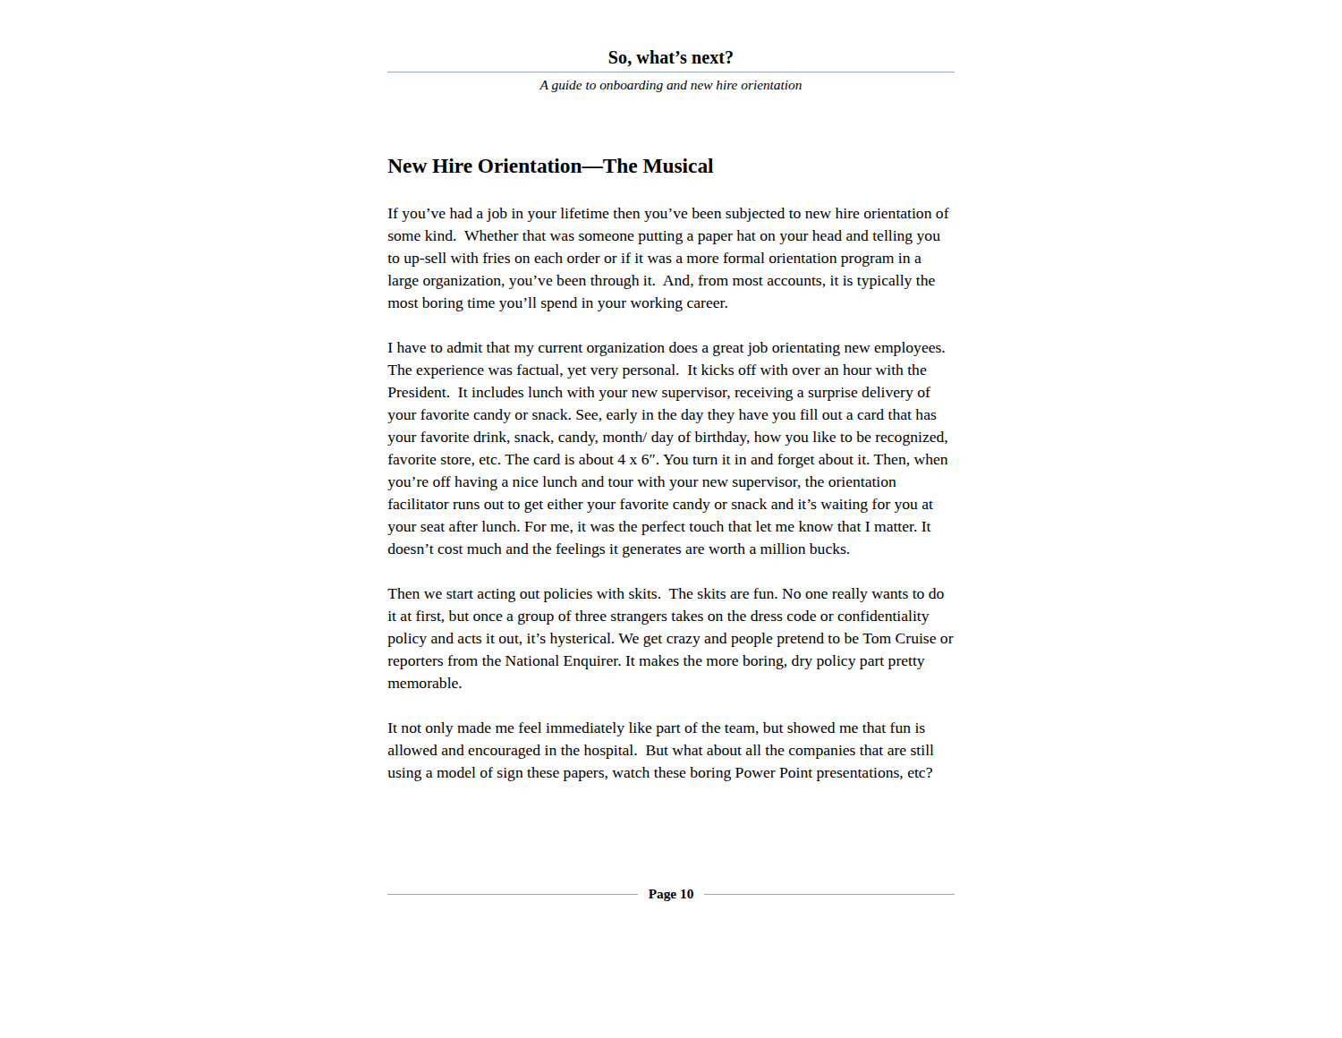So, what’s next?
A guide to onboarding and new hire orientation
New Hire Orientation—The Musical
If you’ve had a job in your lifetime then you’ve been subjected to new hire orientation of some kind. Whether that was someone putting a paper hat on your head and telling you to up-sell with fries on each order or if it was a more formal orientation program in a large organization, you’ve been through it. And, from most accounts, it is typically the most boring time you’ll spend in your working career.
I have to admit that my current organization does a great job orientating new employees. The experience was factual, yet very personal. It kicks off with over an hour with the President. It includes lunch with your new supervisor, receiving a surprise delivery of your favorite candy or snack. See, early in the day they have you fill out a card that has your favorite drink, snack, candy, month/ day of birthday, how you like to be recognized, favorite store, etc. The card is about 4 x 6″. You turn it in and forget about it. Then, when you’re off having a nice lunch and tour with your new supervisor, the orientation facilitator runs out to get either your favorite candy or snack and it’s waiting for you at your seat after lunch. For me, it was the perfect touch that let me know that I matter. It doesn’t cost much and the feelings it generates are worth a million bucks.
Then we start acting out policies with skits. The skits are fun. No one really wants to do it at first, but once a group of three strangers takes on the dress code or confidentiality policy and acts it out, it’s hysterical. We get crazy and people pretend to be Tom Cruise or reporters from the National Enquirer. It makes the more boring, dry policy part pretty memorable.
It not only made me feel immediately like part of the team, but showed me that fun is allowed and encouraged in the hospital. But what about all the companies that are still using a model of sign these papers, watch these boring Power Point presentations, etc?
Page 10